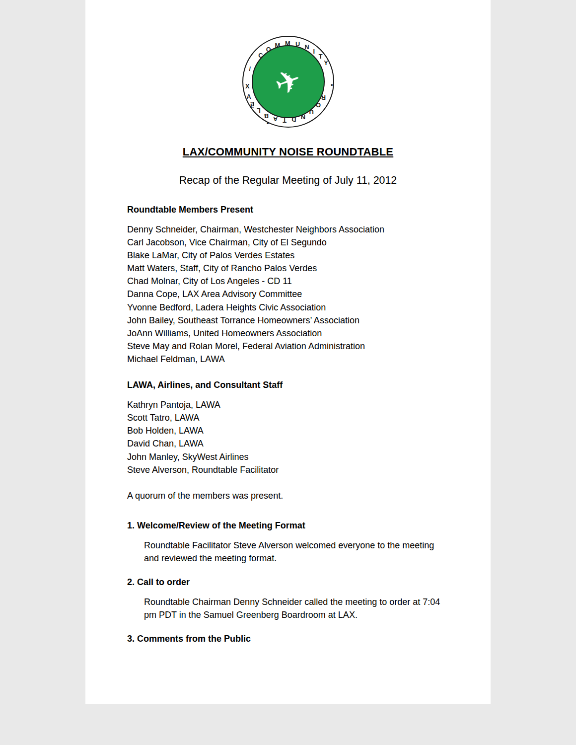L A X / C O M M U N I T Y R O U N D T A B L E • •
✈
LAX/COMMUNITY NOISE ROUNDTABLE
Recap of the Regular Meeting of July 11, 2012
Roundtable Members Present
Denny Schneider, Chairman, Westchester Neighbors Association
Carl Jacobson, Vice Chairman, City of El Segundo
Blake LaMar, City of Palos Verdes Estates
Matt Waters, Staff, City of Rancho Palos Verdes
Chad Molnar, City of Los Angeles - CD 11
Danna Cope, LAX Area Advisory Committee
Yvonne Bedford, Ladera Heights Civic Association
John Bailey, Southeast Torrance Homeowners’ Association
JoAnn Williams, United Homeowners Association
Steve May and Rolan Morel, Federal Aviation Administration
Michael Feldman, LAWA
LAWA, Airlines, and Consultant Staff
Kathryn Pantoja, LAWA
Scott Tatro, LAWA
Bob Holden, LAWA
David Chan, LAWA
John Manley, SkyWest Airlines
Steve Alverson, Roundtable Facilitator
A quorum of the members was present.
Welcome/Review of the Meeting Format
Roundtable Facilitator Steve Alverson welcomed everyone to the meeting and reviewed the meeting format.
Call to order
Roundtable Chairman Denny Schneider called the meeting to order at 7:04 pm PDT in the Samuel Greenberg Boardroom at LAX.
Comments from the Public